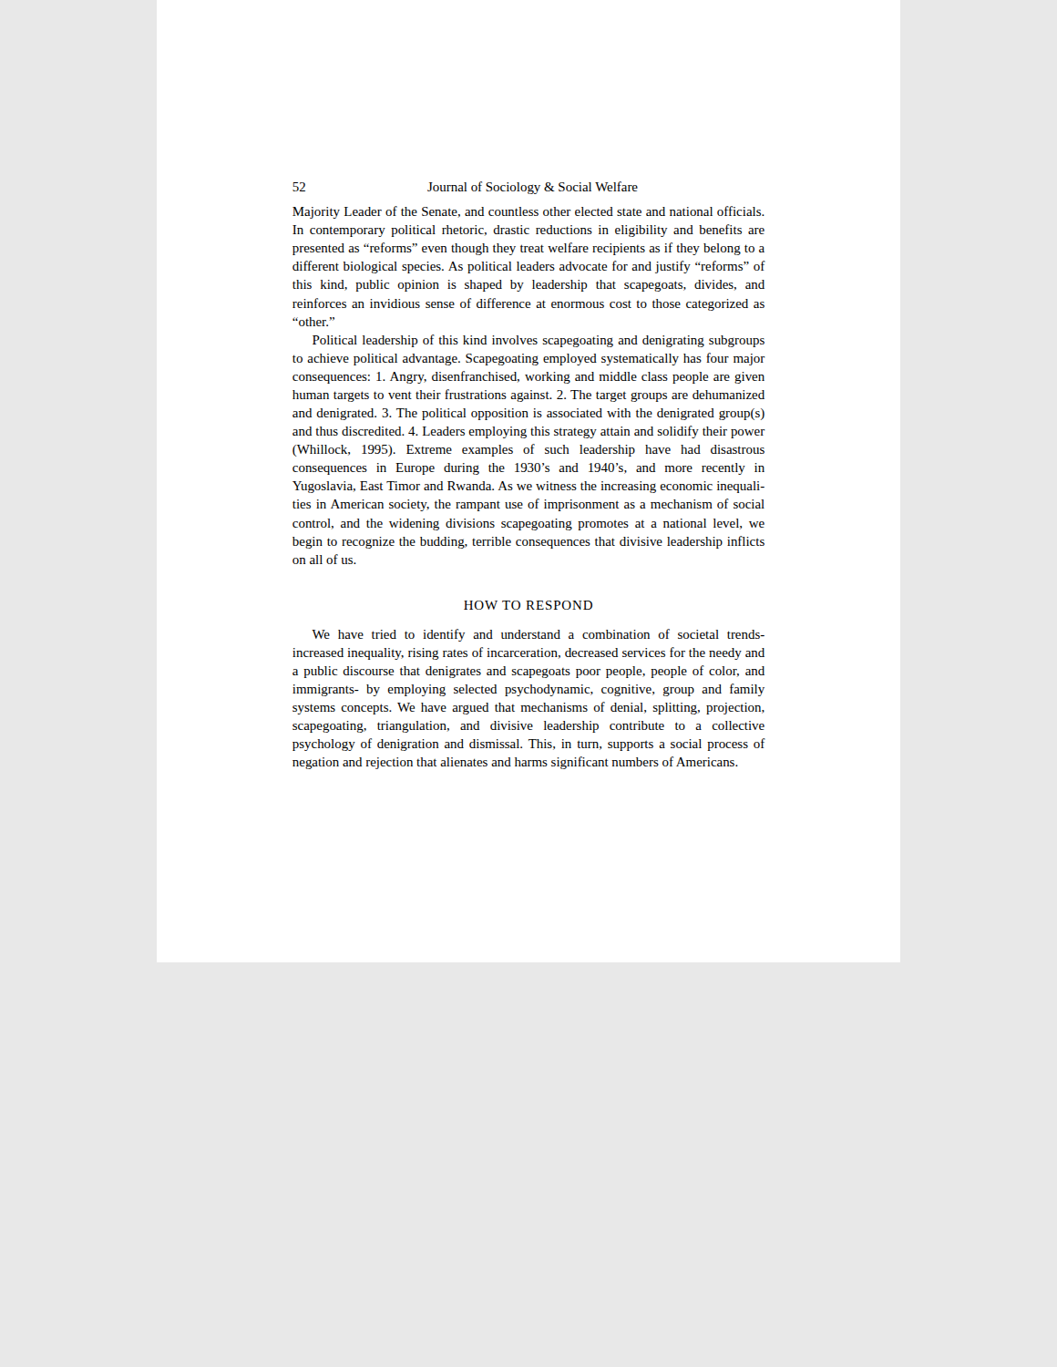52 Journal of Sociology & Social Welfare
Majority Leader of the Senate, and countless other elected state and national officials. In contemporary political rhetoric, drastic reductions in eligibility and benefits are presented as “reforms” even though they treat welfare recipients as if they belong to a different biological species. As political leaders advocate for and justify “reforms” of this kind, public opinion is shaped by leader­ship that scapegoats, divides, and reinforces an invidious sense of difference at enormous cost to those categorized as “other.”
Political leadership of this kind involves scapegoating and denigrating subgroups to achieve political advantage. Scape­goating employed systematically has four major consequences: 1. Angry, disenfranchised, working and middle class people are given human targets to vent their frustrations against. 2. The target groups are dehumanized and denigrated. 3. The politi­cal opposition is associated with the denigrated group(s) and thus discredited. 4. Leaders employing this strategy attain and solidify their power (Whillock, 1995). Extreme examples of such leadership have had disastrous consequences in Europe during the 1930’s and 1940’s, and more recently in Yugoslavia, East Timor and Rwanda. As we witness the increasing economic inequali­ties in American society, the rampant use of imprisonment as a mechanism of social control, and the widening divisions scape­goating promotes at a national level, we begin to recognize the budding, terrible consequences that divisive leadership inflicts on all of us.
HOW TO RESPOND
We have tried to identify and understand a combination of societal trends- increased inequality, rising rates of incarcera­tion, decreased services for the needy and a public discourse that denigrates and scapegoats poor people, people of color, and immigrants- by employing selected psychodynamic, cognitive, group and family systems concepts. We have argued that mecha­nisms of denial, splitting, projection, scapegoating, triangulation, and divisive leadership contribute to a collective psychology of denigration and dismissal. This, in turn, supports a social process of negation and rejection that alienates and harms significant numbers of Americans.